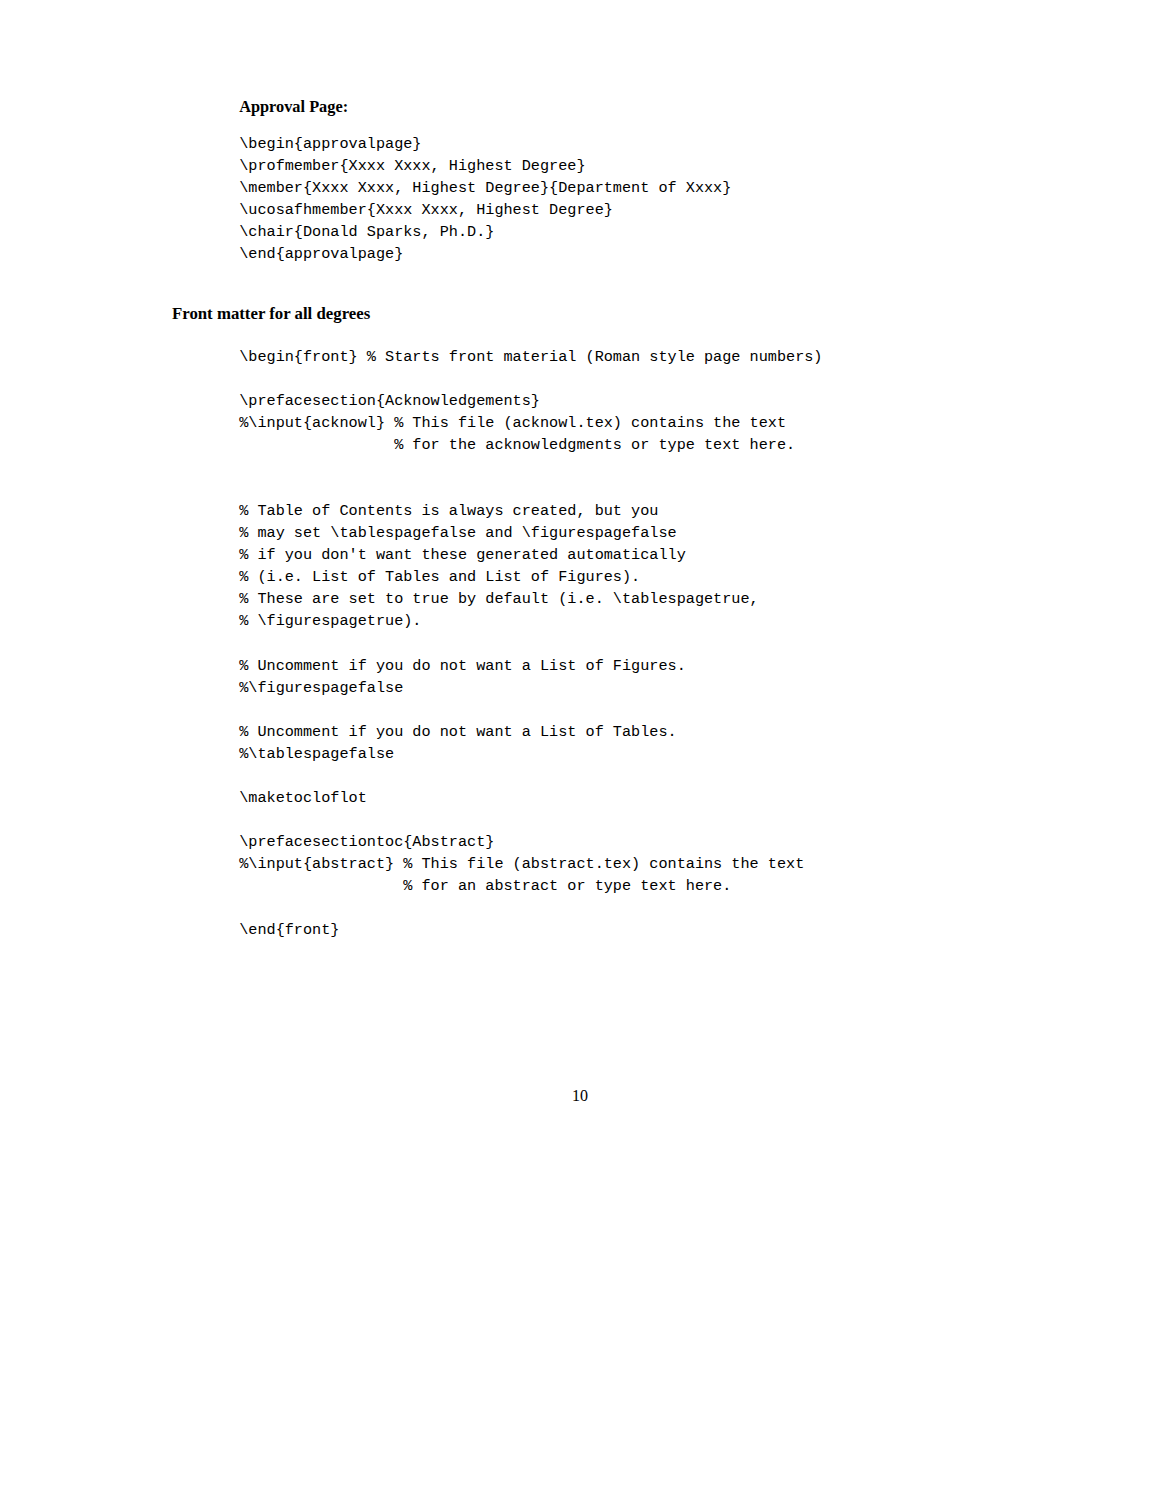Approval Page:
\begin{approvalpage}
\profmember{Xxxx Xxxx, Highest Degree}
\member{Xxxx Xxxx, Highest Degree}{Department of Xxxx}
\ucosafhmember{Xxxx Xxxx, Highest Degree}
\chair{Donald Sparks, Ph.D.}
\end{approvalpage}
Front matter for all degrees
\begin{front} % Starts front material (Roman style page numbers)

\prefacesection{Acknowledgements}
%\input{acknowl} % This file (acknowl.tex) contains the text
                 % for the acknowledgments or type text here.


% Table of Contents is always created, but you
% may set \tablespagefalse and \figurespagefalse
% if you don't want these generated automatically
% (i.e. List of Tables and List of Figures).
% These are set to true by default (i.e. \tablespagetrue,
% \figurespagetrue).

% Uncomment if you do not want a List of Figures.
%\figurespagefalse

% Uncomment if you do not want a List of Tables.
%\tablespagefalse

\maketocloflot

\prefacesectiontoc{Abstract}
%\input{abstract} % This file (abstract.tex) contains the text
                  % for an abstract or type text here.

\end{front}
10